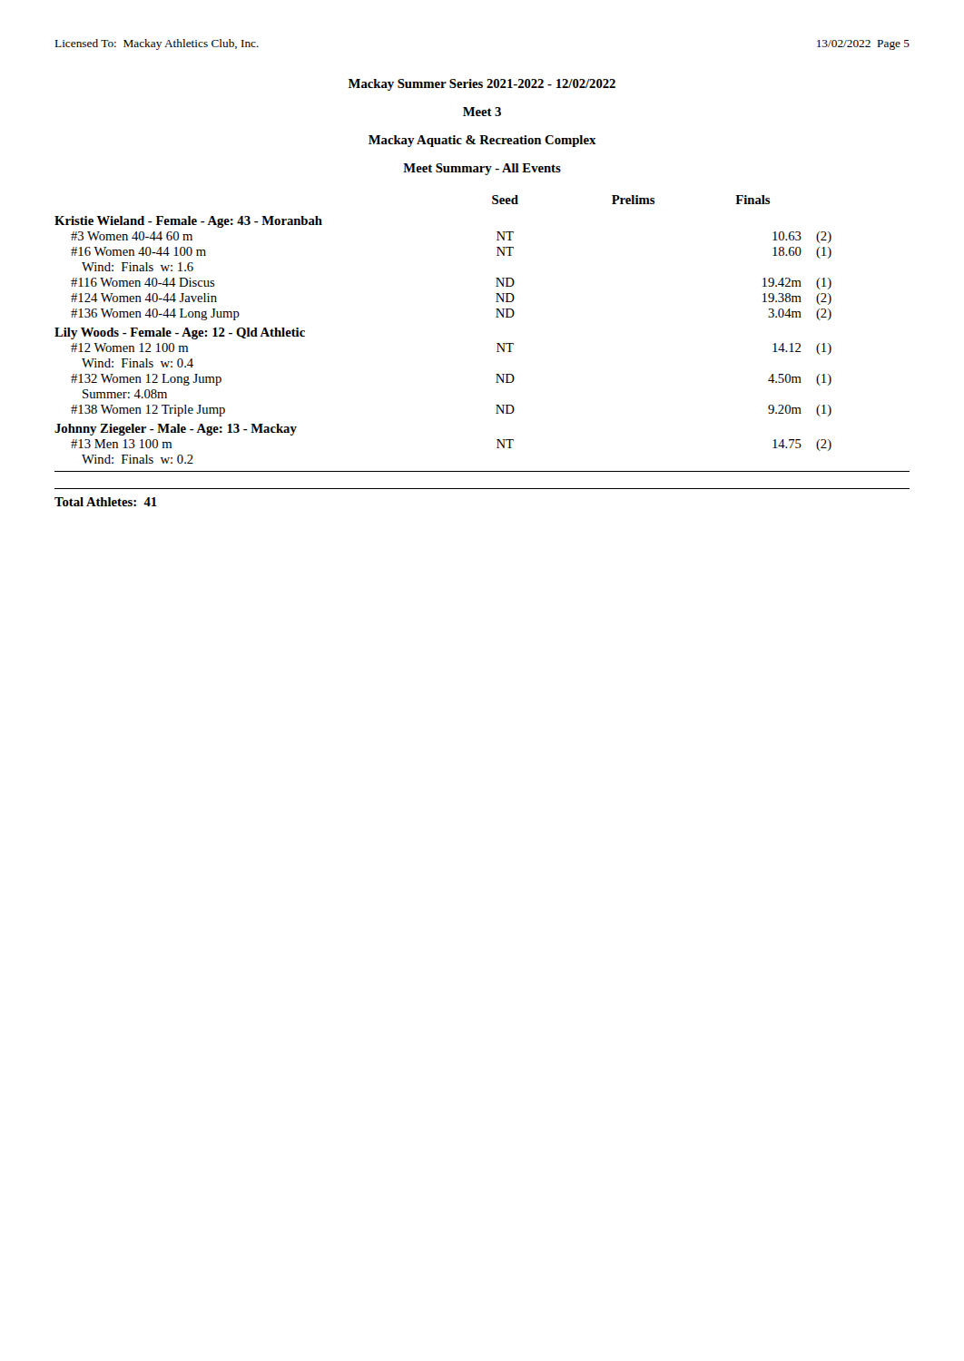Licensed To: Mackay Athletics Club, Inc. 13/02/2022 Page 5
Mackay Summer Series 2021-2022 - 12/02/2022
Meet 3
Mackay Aquatic & Recreation Complex
Meet Summary - All Events
| | Seed | Prelims | Finals | | |
| --- | --- | --- | --- | --- | --- |
| Kristie Wieland - Female - Age: 43 - Moranbah |
| #3 Women 40-44 60 m | NT | | 10.63 | (2) | |
| #16 Women 40-44 100 m | NT | | 18.60 | (1) | |
| Wind: Finals w: 1.6 | | | | | |
| #116 Women 40-44 Discus | ND | | 19.42m | (1) | |
| #124 Women 40-44 Javelin | ND | | 19.38m | (2) | |
| #136 Women 40-44 Long Jump | ND | | 3.04m | (2) | |
| Lily Woods - Female - Age: 12 - Qld Athletic |
| #12 Women 12 100 m | NT | | 14.12 | (1) | |
| Wind: Finals w: 0.4 | | | | | |
| #132 Women 12 Long Jump | ND | | 4.50m | (1) | |
| Summer: 4.08m | | | | | |
| #138 Women 12 Triple Jump | ND | | 9.20m | (1) | |
| Johnny Ziegeler - Male - Age: 13 - Mackay |
| #13 Men 13 100 m | NT | | 14.75 | (2) | |
| Wind: Finals w: 0.2 | | | | | |
Total Athletes: 41